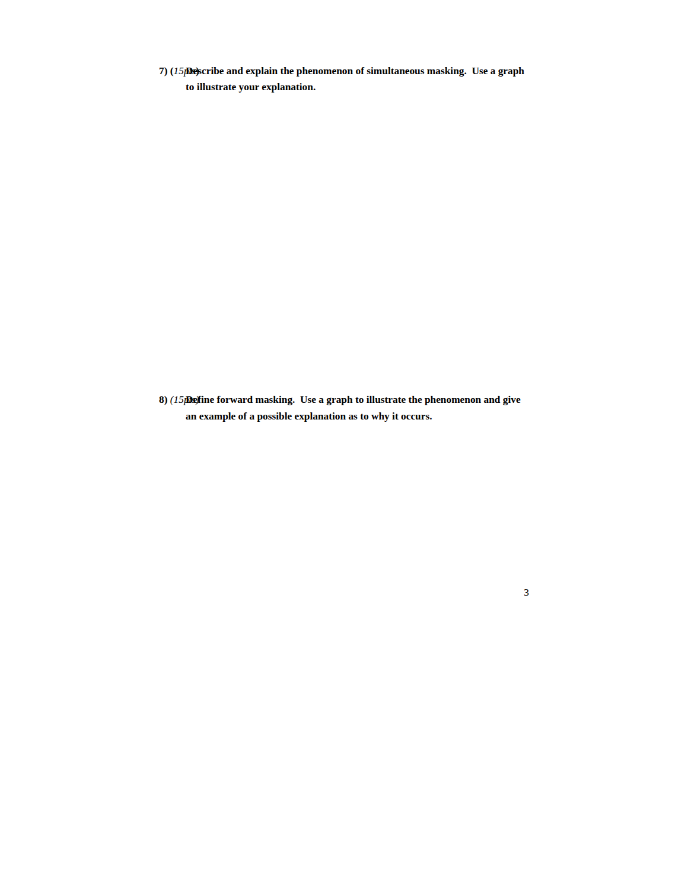7) (15pts) Describe and explain the phenomenon of simultaneous masking. Use a graph to illustrate your explanation.
8) (15pts) Define forward masking. Use a graph to illustrate the phenomenon and give an example of a possible explanation as to why it occurs.
3